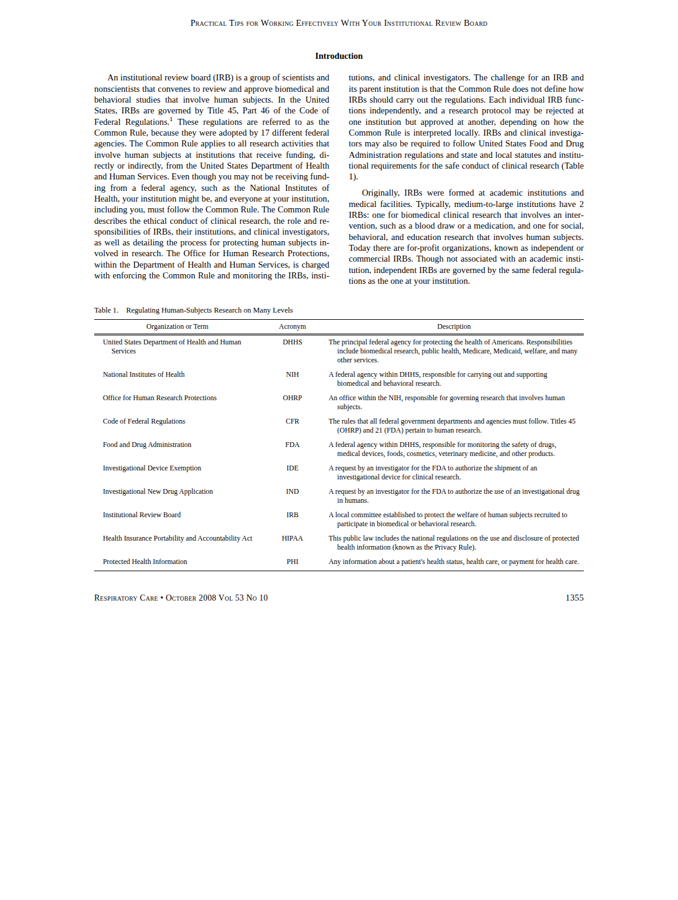Practical Tips for Working Effectively With Your Institutional Review Board
Introduction
An institutional review board (IRB) is a group of scientists and nonscientists that convenes to review and approve biomedical and behavioral studies that involve human subjects. In the United States, IRBs are governed by Title 45, Part 46 of the Code of Federal Regulations.1 These regulations are referred to as the Common Rule, because they were adopted by 17 different federal agencies. The Common Rule applies to all research activities that involve human subjects at institutions that receive funding, directly or indirectly, from the United States Department of Health and Human Services. Even though you may not be receiving funding from a federal agency, such as the National Institutes of Health, your institution might be, and everyone at your institution, including you, must follow the Common Rule. The Common Rule describes the ethical conduct of clinical research, the role and responsibilities of IRBs, their institutions, and clinical investigators, as well as detailing the process for protecting human subjects involved in research. The Office for Human Research Protections, within the Department of Health and Human Services, is charged with enforcing the Common Rule and monitoring the IRBs, institutions, and clinical investigators. The challenge for an IRB and its parent institution is that the Common Rule does not define how IRBs should carry out the regulations. Each individual IRB functions independently, and a research protocol may be rejected at one institution but approved at another, depending on how the Common Rule is interpreted locally. IRBs and clinical investigators may also be required to follow United States Food and Drug Administration regulations and state and local statutes and institutional requirements for the safe conduct of clinical research (Table 1).
Originally, IRBs were formed at academic institutions and medical facilities. Typically, medium-to-large institutions have 2 IRBs: one for biomedical clinical research that involves an intervention, such as a blood draw or a medication, and one for social, behavioral, and education research that involves human subjects. Today there are for-profit organizations, known as independent or commercial IRBs. Though not associated with an academic institution, independent IRBs are governed by the same federal regulations as the one at your institution.
Table 1. Regulating Human-Subjects Research on Many Levels
| Organization or Term | Acronym | Description |
| --- | --- | --- |
| United States Department of Health and Human Services | DHHS | The principal federal agency for protecting the health of Americans. Responsibilities include biomedical research, public health, Medicare, Medicaid, welfare, and many other services. |
| National Institutes of Health | NIH | A federal agency within DHHS, responsible for carrying out and supporting biomedical and behavioral research. |
| Office for Human Research Protections | OHRP | An office within the NIH, responsible for governing research that involves human subjects. |
| Code of Federal Regulations | CFR | The rules that all federal government departments and agencies must follow. Titles 45 (OHRP) and 21 (FDA) pertain to human research. |
| Food and Drug Administration | FDA | A federal agency within DHHS, responsible for monitoring the safety of drugs, medical devices, foods, cosmetics, veterinary medicine, and other products. |
| Investigational Device Exemption | IDE | A request by an investigator for the FDA to authorize the shipment of an investigational device for clinical research. |
| Investigational New Drug Application | IND | A request by an investigator for the FDA to authorize the use of an investigational drug in humans. |
| Institutional Review Board | IRB | A local committee established to protect the welfare of human subjects recruited to participate in biomedical or behavioral research. |
| Health Insurance Portability and Accountability Act | HIPAA | This public law includes the national regulations on the use and disclosure of protected health information (known as the Privacy Rule). |
| Protected Health Information | PHI | Any information about a patient's health status, health care, or payment for health care. |
Respiratory Care • October 2008 Vol 53 No 10 1355